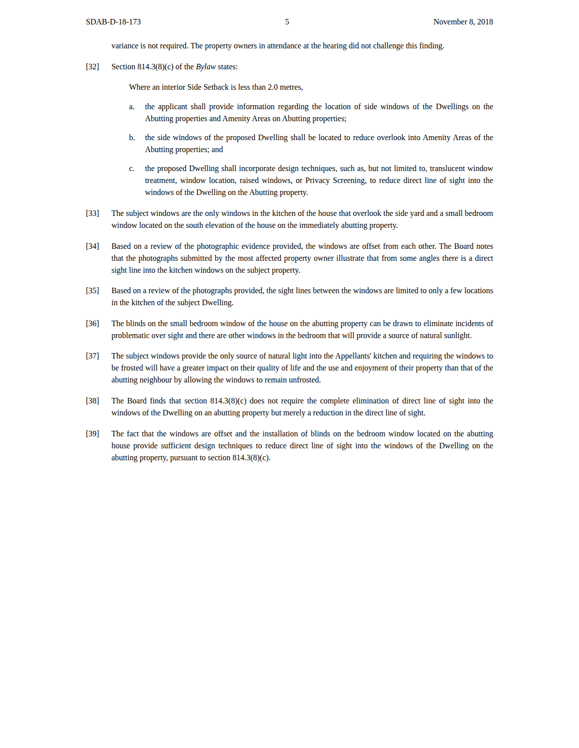SDAB-D-18-173 5 November 8, 2018
variance is not required. The property owners in attendance at the hearing did not challenge this finding.
[32] Section 814.3(8)(c) of the Bylaw states:
Where an interior Side Setback is less than 2.0 metres,
a. the applicant shall provide information regarding the location of side windows of the Dwellings on the Abutting properties and Amenity Areas on Abutting properties;
b. the side windows of the proposed Dwelling shall be located to reduce overlook into Amenity Areas of the Abutting properties; and
c. the proposed Dwelling shall incorporate design techniques, such as, but not limited to, translucent window treatment, window location, raised windows, or Privacy Screening, to reduce direct line of sight into the windows of the Dwelling on the Abutting property.
[33] The subject windows are the only windows in the kitchen of the house that overlook the side yard and a small bedroom window located on the south elevation of the house on the immediately abutting property.
[34] Based on a review of the photographic evidence provided, the windows are offset from each other. The Board notes that the photographs submitted by the most affected property owner illustrate that from some angles there is a direct sight line into the kitchen windows on the subject property.
[35] Based on a review of the photographs provided, the sight lines between the windows are limited to only a few locations in the kitchen of the subject Dwelling.
[36] The blinds on the small bedroom window of the house on the abutting property can be drawn to eliminate incidents of problematic over sight and there are other windows in the bedroom that will provide a source of natural sunlight.
[37] The subject windows provide the only source of natural light into the Appellants' kitchen and requiring the windows to be frosted will have a greater impact on their quality of life and the use and enjoyment of their property than that of the abutting neighbour by allowing the windows to remain unfrosted.
[38] The Board finds that section 814.3(8)(c) does not require the complete elimination of direct line of sight into the windows of the Dwelling on an abutting property but merely a reduction in the direct line of sight.
[39] The fact that the windows are offset and the installation of blinds on the bedroom window located on the abutting house provide sufficient design techniques to reduce direct line of sight into the windows of the Dwelling on the abutting property, pursuant to section 814.3(8)(c).